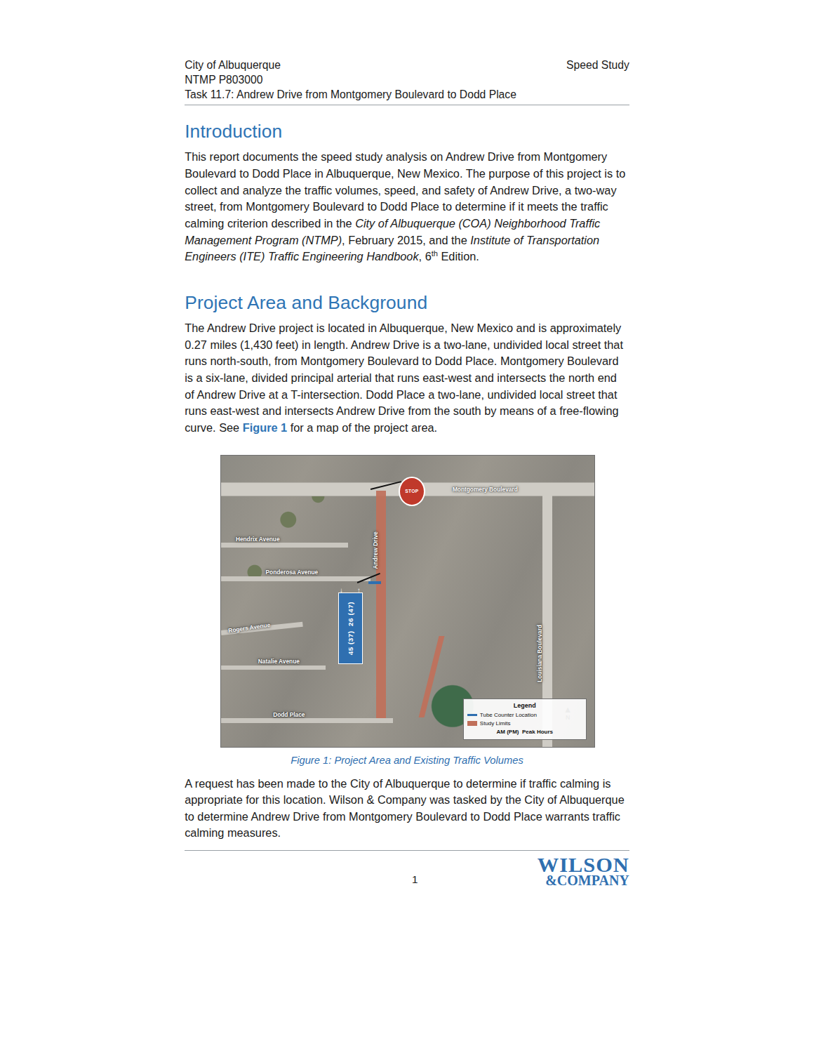City of Albuquerque
Speed Study
NTMP P803000
Task 11.7: Andrew Drive from Montgomery Boulevard to Dodd Place
Introduction
This report documents the speed study analysis on Andrew Drive from Montgomery Boulevard to Dodd Place in Albuquerque, New Mexico. The purpose of this project is to collect and analyze the traffic volumes, speed, and safety of Andrew Drive, a two-way street, from Montgomery Boulevard to Dodd Place to determine if it meets the traffic calming criterion described in the City of Albuquerque (COA) Neighborhood Traffic Management Program (NTMP), February 2015, and the Institute of Transportation Engineers (ITE) Traffic Engineering Handbook, 6th Edition.
Project Area and Background
The Andrew Drive project is located in Albuquerque, New Mexico and is approximately 0.27 miles (1,430 feet) in length. Andrew Drive is a two-lane, undivided local street that runs north-south, from Montgomery Boulevard to Dodd Place. Montgomery Boulevard is a six-lane, divided principal arterial that runs east-west and intersects the north end of Andrew Drive at a T-intersection. Dodd Place a two-lane, undivided local street that runs east-west and intersects Andrew Drive from the south by means of a free-flowing curve. See Figure 1 for a map of the project area.
STOP
↓↑
45 (37) 26 (47)
Montgomery Boulevard
Hendrix Avenue
Ponderosa Avenue
Rogers Avenue
Natalie Avenue
Dodd Place
Andrew Drive
Louisiana Boulevard
▲N
Legend
Tube Counter Location
Study Limits
AM (PM) Peak Hours
Figure 1: Project Area and Existing Traffic Volumes
A request has been made to the City of Albuquerque to determine if traffic calming is appropriate for this location. Wilson & Company was tasked by the City of Albuquerque to determine Andrew Drive from Montgomery Boulevard to Dodd Place warrants traffic calming measures.
1
WILSON &COMPANY